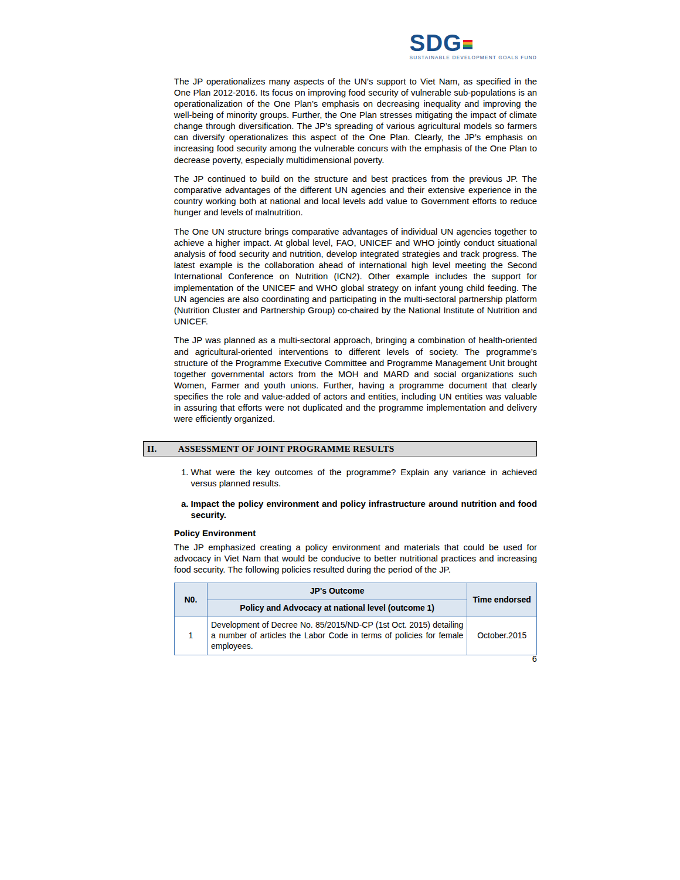SDG
SUSTAINABLE DEVELOPMENT GOALS FUND
The JP operationalizes many aspects of the UN’s support to Viet Nam, as specified in the One Plan 2012-2016. Its focus on improving food security of vulnerable sub-populations is an operationalization of the One Plan’s emphasis on decreasing inequality and improving the well-being of minority groups. Further, the One Plan stresses mitigating the impact of climate change through diversification. The JP’s spreading of various agricultural models so farmers can diversify operationalizes this aspect of the One Plan. Clearly, the JP’s emphasis on increasing food security among the vulnerable concurs with the emphasis of the One Plan to decrease poverty, especially multidimensional poverty.
The JP continued to build on the structure and best practices from the previous JP. The comparative advantages of the different UN agencies and their extensive experience in the country working both at national and local levels add value to Government efforts to reduce hunger and levels of malnutrition.
The One UN structure brings comparative advantages of individual UN agencies together to achieve a higher impact. At global level, FAO, UNICEF and WHO jointly conduct situational analysis of food security and nutrition, develop integrated strategies and track progress. The latest example is the collaboration ahead of international high level meeting the Second International Conference on Nutrition (ICN2). Other example includes the support for implementation of the UNICEF and WHO global strategy on infant young child feeding. The UN agencies are also coordinating and participating in the multi-sectoral partnership platform (Nutrition Cluster and Partnership Group) co-chaired by the National Institute of Nutrition and UNICEF.
The JP was planned as a multi-sectoral approach, bringing a combination of health-oriented and agricultural-oriented interventions to different levels of society. The programme’s structure of the Programme Executive Committee and Programme Management Unit brought together governmental actors from the MOH and MARD and social organizations such Women, Farmer and youth unions. Further, having a programme document that clearly specifies the role and value-added of actors and entities, including UN entities was valuable in assuring that efforts were not duplicated and the programme implementation and delivery were efficiently organized.
II. ASSESSMENT OF JOINT PROGRAMME RESULTS
What were the key outcomes of the programme? Explain any variance in achieved versus planned results.
Impact the policy environment and policy infrastructure around nutrition and food security.
Policy Environment
The JP emphasized creating a policy environment and materials that could be used for advocacy in Viet Nam that would be conducive to better nutritional practices and increasing food security. The following policies resulted during the period of the JP.
| N0. | JP's Outcome | Time endorsed |
| --- | --- | --- |
| Policy and Advocacy at national level (outcome 1) |
| 1 | Development of Decree No. 85/2015/ND-CP (1st Oct. 2015) detailing a number of articles the Labor Code in terms of policies for female employees. | October.2015 |
6